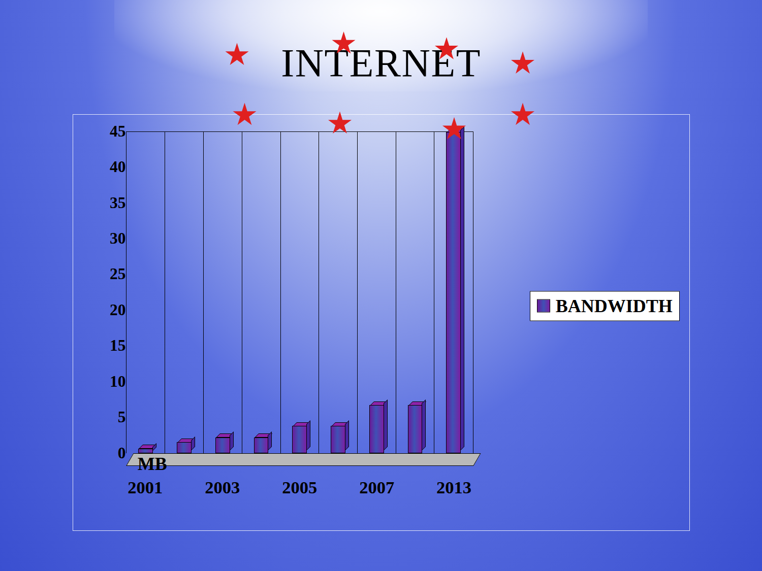INTERNET
45 40 35 30 25 20 15 10 5 0
2001 2003 2005 2007 2013
MB
BANDWIDTH